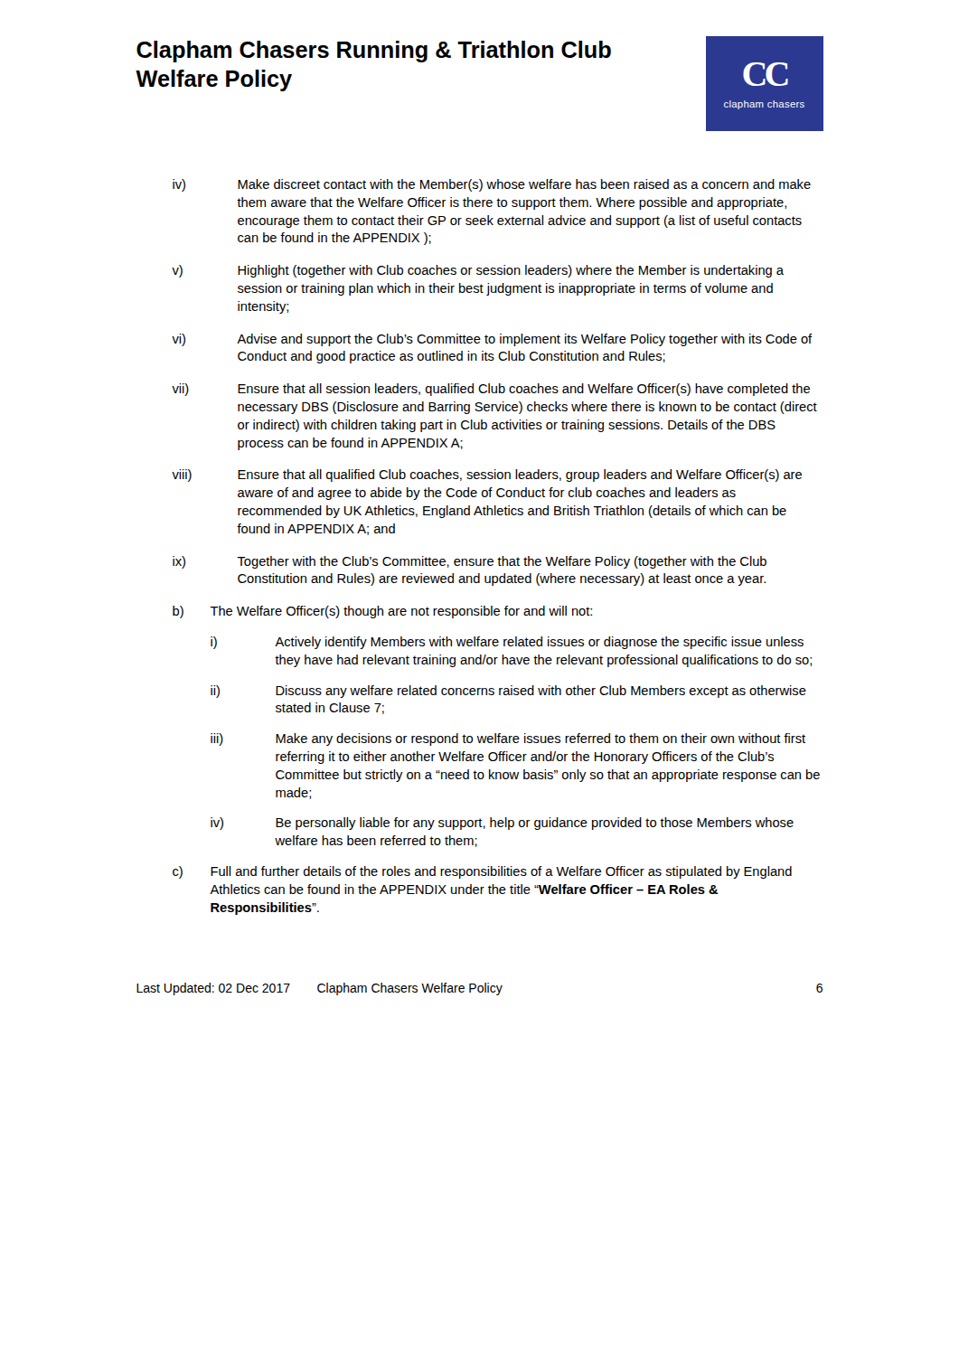Clapham Chasers Running & Triathlon Club Welfare Policy
CC
clapham chasers
iv)
Make discreet contact with the Member(s) whose welfare has been raised as a concern and make them aware that the Welfare Officer is there to support them. Where possible and appropriate, encourage them to contact their GP or seek external advice and support (a list of useful contacts can be found in the APPENDIX );
v)
Highlight (together with Club coaches or session leaders) where the Member is undertaking a session or training plan which in their best judgment is inappropriate in terms of volume and intensity;
vi)
Advise and support the Club’s Committee to implement its Welfare Policy together with its Code of Conduct and good practice as outlined in its Club Constitution and Rules;
vii)
Ensure that all session leaders, qualified Club coaches and Welfare Officer(s) have completed the necessary DBS (Disclosure and Barring Service) checks where there is known to be contact (direct or indirect) with children taking part in Club activities or training sessions. Details of the DBS process can be found in APPENDIX A;
viii)
Ensure that all qualified Club coaches, session leaders, group leaders and Welfare Officer(s) are aware of and agree to abide by the Code of Conduct for club coaches and leaders as recommended by UK Athletics, England Athletics and British Triathlon (details of which can be found in APPENDIX A; and
ix)
Together with the Club’s Committee, ensure that the Welfare Policy (together with the Club Constitution and Rules) are reviewed and updated (where necessary) at least once a year.
b)
The Welfare Officer(s) though are not responsible for and will not:
i)
Actively identify Members with welfare related issues or diagnose the specific issue unless they have had relevant training and/or have the relevant professional qualifications to do so;
ii)
Discuss any welfare related concerns raised with other Club Members except as otherwise stated in Clause 7;
iii)
Make any decisions or respond to welfare issues referred to them on their own without first referring it to either another Welfare Officer and/or the Honorary Officers of the Club’s Committee but strictly on a “need to know basis” only so that an appropriate response can be made;
iv)
Be personally liable for any support, help or guidance provided to those Members whose welfare has been referred to them;
c)
Full and further details of the roles and responsibilities of a Welfare Officer as stipulated by England Athletics can be found in the APPENDIX under the title “Welfare Officer – EA Roles & Responsibilities”.
Last Updated: 02 Dec 2017
Clapham Chasers Welfare Policy
6